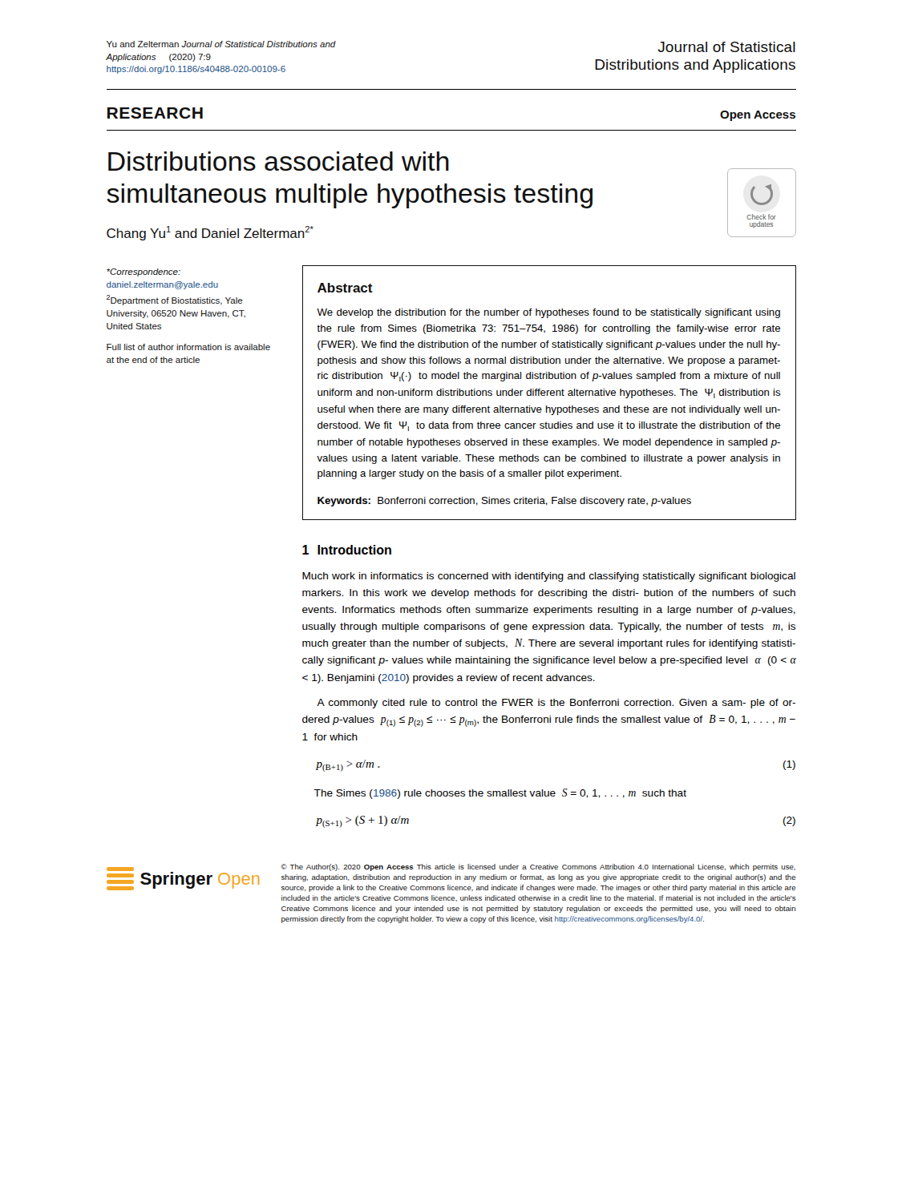Yu and Zelterman Journal of Statistical Distributions and
Applications (2020) 7:9
https://doi.org/10.1186/s40488-020-00109-6
Journal of Statistical Distributions and Applications
RESEARCH
Open Access
Distributions associated with
simultaneous multiple hypothesis testing
Check for
updates
Chang Yu1 and Daniel Zelterman2*
*Correspondence:
daniel.zelterman@yale.edu
2Department of Biostatistics, Yale University, 06520 New Haven, CT, United States
Full list of author information is available at the end of the article
Abstract
We develop the distribution for the number of hypotheses found to be statistically significant using the rule from Simes (Biometrika 73: 751–754, 1986) for controlling the family-wise error rate (FWER). We find the distribution of the number of statistically significant p-values under the null hypothesis and show this follows a normal distribution under the alternative. We propose a parametric distribution ΨI(·) to model the marginal distribution of p-values sampled from a mixture of null uniform and non-uniform distributions under different alternative hypotheses. The ΨI distribution is useful when there are many different alternative hypotheses and these are not individually well understood. We fit ΨI to data from three cancer studies and use it to illustrate the distribution of the number of notable hypotheses observed in these examples. We model dependence in sampled p-values using a latent variable. These methods can be combined to illustrate a power analysis in planning a larger study on the basis of a smaller pilot experiment.
Keywords: Bonferroni correction, Simes criteria, False discovery rate, p-values
1 Introduction
Much work in informatics is concerned with identifying and classifying statistically significant biological markers. In this work we develop methods for describing the distri- bution of the numbers of such events. Informatics methods often summarize experiments resulting in a large number of p-values, usually through multiple comparisons of gene expression data. Typically, the number of tests m, is much greater than the number of subjects, N. There are several important rules for identifying statistically significant p- values while maintaining the significance level below a pre-specified level α (0 < α < 1). Benjamini (2010) provides a review of recent advances.
A commonly cited rule to control the FWER is the Bonferroni correction. Given a sam- ple of ordered p-values p(1) ≤ p(2) ≤ ··· ≤ p(m), the Bonferroni rule finds the smallest value of B = 0, 1, . . . , m − 1 for which
p(B+1) > α/m .
(1)
The Simes (1986) rule chooses the smallest value S = 0, 1, . . . , m such that
p(S+1) > (S + 1) α/m
(2)
Springer Open
© The Author(s). 2020 Open Access This article is licensed under a Creative Commons Attribution 4.0 International License, which permits use, sharing, adaptation, distribution and reproduction in any medium or format, as long as you give appropriate credit to the original author(s) and the source, provide a link to the Creative Commons licence, and indicate if changes were made. The images or other third party material in this article are included in the article's Creative Commons licence, unless indicated otherwise in a credit line to the material. If material is not included in the article's Creative Commons licence and your intended use is not permitted by statutory regulation or exceeds the permitted use, you will need to obtain permission directly from the copyright holder. To view a copy of this licence, visit http://creativecommons.org/licenses/by/4.0/.